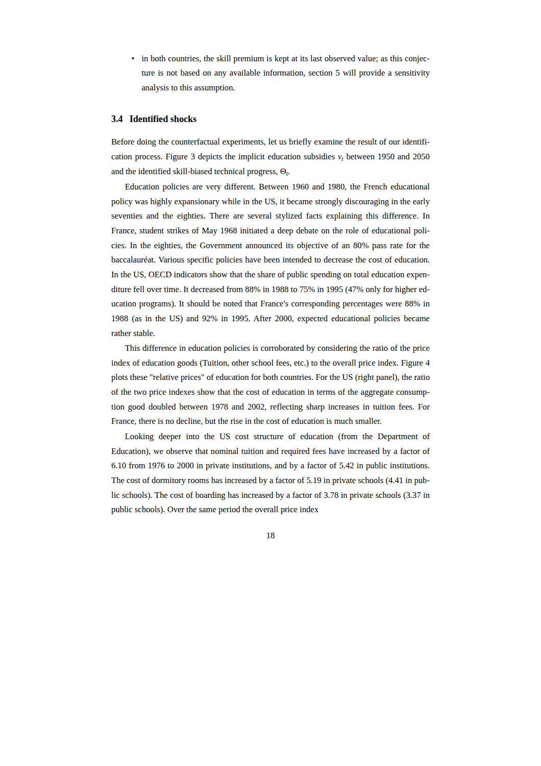in both countries, the skill premium is kept at its last observed value; as this conjecture is not based on any available information, section 5 will provide a sensitivity analysis to this assumption.
3.4 Identified shocks
Before doing the counterfactual experiments, let us briefly examine the result of our identification process. Figure 3 depicts the implicit education subsidies vt between 1950 and 2050 and the identified skill-biased technical progress, Θt.
Education policies are very different. Between 1960 and 1980, the French educational policy was highly expansionary while in the US, it became strongly discouraging in the early seventies and the eighties. There are several stylized facts explaining this difference. In France, student strikes of May 1968 initiated a deep debate on the role of educational policies. In the eighties, the Government announced its objective of an 80% pass rate for the baccalauréat. Various specific policies have been intended to decrease the cost of education. In the US, OECD indicators show that the share of public spending on total education expenditure fell over time. It decreased from 88% in 1988 to 75% in 1995 (47% only for higher education programs). It should be noted that France's corresponding percentages were 88% in 1988 (as in the US) and 92% in 1995. After 2000, expected educational policies became rather stable.
This difference in education policies is corroborated by considering the ratio of the price index of education goods (Tuition, other school fees, etc.) to the overall price index. Figure 4 plots these "relative prices" of education for both countries. For the US (right panel), the ratio of the two price indexes show that the cost of education in terms of the aggregate consumption good doubled between 1978 and 2002, reflecting sharp increases in tuition fees. For France, there is no decline, but the rise in the cost of education is much smaller.
Looking deeper into the US cost structure of education (from the Department of Education), we observe that nominal tuition and required fees have increased by a factor of 6.10 from 1976 to 2000 in private institutions, and by a factor of 5.42 in public institutions. The cost of dormitory rooms has increased by a factor of 5.19 in private schools (4.41 in public schools). The cost of boarding has increased by a factor of 3.78 in private schools (3.37 in public schools). Over the same period the overall price index
18